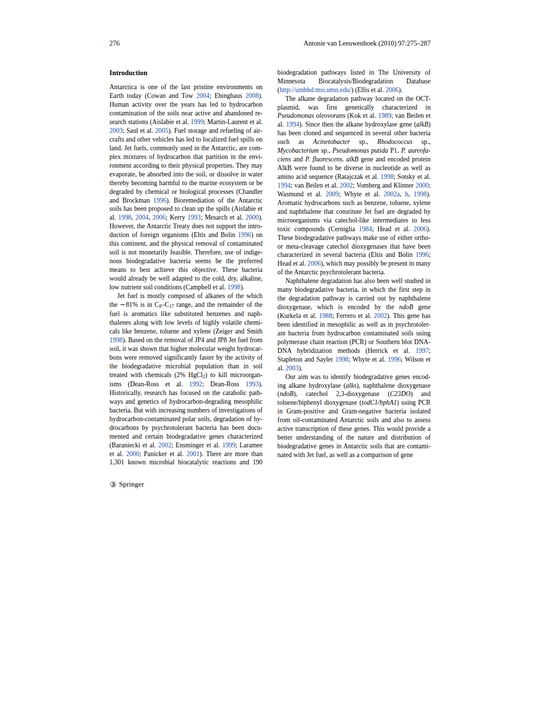276 Antonie van Leeuwenhoek (2010) 97:275–287
Introduction
Antarctica is one of the last pristine environments on Earth today (Cowan and Tow 2004; Ebinghaus 2008). Human activity over the years has led to hydrocarbon contamination of the soils near active and abandoned research stations (Aislabie et al. 1999; Martin-Laurent et al. 2003; Saul et al. 2005). Fuel storage and refueling of aircrafts and other vehicles has led to localized fuel spills on land. Jet fuels, commonly used in the Antarctic, are complex mixtures of hydrocarbon that partition in the environment according to their physical properties. They may evaporate, be absorbed into the soil, or dissolve in water thereby becoming harmful to the marine ecosystem or be degraded by chemical or biological processes (Chandler and Brockman 1996). Bioremediation of the Antarctic soils has been proposed to clean up the spills (Aislabie et al. 1998, 2004, 2006; Kerry 1993; Mesarch et al. 2000). However, the Antarctic Treaty does not support the introduction of foreign organisms (Eltis and Bolin 1996) on this continent, and the physical removal of contaminated soil is not monetarily feasible. Therefore, use of indigenous biodegradative bacteria seems be the preferred means to best achieve this objective. These bacteria would already be well adapted to the cold, dry, alkaline, low nutrient soil conditions (Campbell et al. 1998).
Jet fuel is mostly composed of alkanes of the which the ∼81% is in C8–C17 range, and the remainder of the fuel is aromatics like substituted benzenes and naphthalenes along with low levels of highly volatile chemicals like benzene, toluene and xylene (Zeiger and Smith 1998). Based on the removal of JP4 and JP8 Jet fuel from soil, it was shown that higher molecular weight hydrocarbons were removed significantly faster by the activity of the biodegradative microbial population than in soil treated with chemicals (2% HgCl2) to kill microorganisms (Dean-Ross et al. 1992; Dean-Ross 1993). Historically, research has focused on the catabolic pathways and genetics of hydrocarbon-degrading mesophilic bacteria. But with increasing numbers of investigations of hydrocarbon-contaminated polar soils, degradation of hydrocarbons by psychrotolerant bacteria has been documented and certain biodegradative genes characterized (Baraniecki et al. 2002; Ensminger et al. 1999; Laramee et al. 2000; Panicker et al. 2001). There are more than 1,301 known microbial biocatalytic reactions and 190 biodegradation pathways listed in The University of Minnesota Biocatalysis/Biodegradation Database (http://umbbd.msi.umn.edu/) (Ellis et al. 2006).
The alkane degradation pathway located on the OCT-plasmid, was first genetically characterized in Pseudomonas oleovorans (Kok et al. 1989; van Beilen et al. 1994). Since then the alkane hydroxylase gene (alkB) has been cloned and sequenced in several other bacteria such as Acinetobacter sp., Rhodococcus sp., Mycobacterium sp., Pseudomonas putida P1, P. aureofaciens and P. fluorescens. alkB gene and encoded protein AlkB were found to be diverse in nucleotide as well as amino acid sequence (Ratajczak et al. 1998; Sotsky et al. 1994; van Beilen et al. 2002; Vomberg and Klinner 2000; Wasmund et al. 2009; Whyte et al. 2002a, b, 1998). Aromatic hydrocarbons such as benzene, toluene, xylene and naphthalene that constitute Jet fuel are degraded by microorganisms via catechol-like intermediates to less toxic compounds (Cerniglia 1984; Head et al. 2006). These biodegradative pathways make use of either ortho- or meta-cleavage catechol dioxygenases that have been characterized in several bacteria (Eltis and Bolin 1996; Head et al. 2006), which may possibly be present in many of the Antarctic psychrotolerant bacteria.
Naphthalene degradation has also been well studied in many biodegradative bacteria, in which the first step in the degradation pathway is carried out by naphthalene dioxygenase, which is encoded by the ndoB gene (Kurkela et al. 1988; Ferrero et al. 2002). This gene has been identified in mesophilic as well as in psychrotolerant bacteria from hydrocarbon contaminated soils using polymerase chain reaction (PCR) or Southern blot DNA-DNA hybridization methods (Herrick et al. 1997; Stapleton and Sayler 1998; Whyte et al. 1996; Wilson et al. 2003).
Our aim was to identify biodegradative genes encoding alkane hydroxylase (alks), naphthalene dioxygenase (ndoB), catechol 2,3-dioxygenase (C23DO) and toluene/biphenyl dioxygenase (todC1/bphA1) using PCR in Gram-positive and Gram-negative bacteria isolated from oil-contaminated Antarctic soils and also to assess active transcription of these genes. This would provide a better understanding of the nature and distribution of biodegradative genes in Antarctic soils that are contaminated with Jet fuel, as well as a comparison of gene
③ Springer